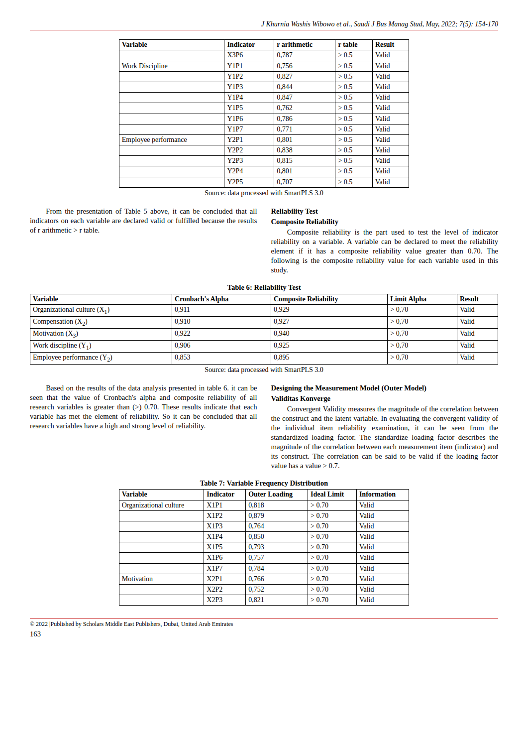J Khurnia Washis Wibowo et al., Saudi J Bus Manag Stud, May, 2022; 7(5): 154-170
| Variable | Indicator | r arithmetic | r table | Result |
| --- | --- | --- | --- | --- |
| | X3P6 | 0,787 | > 0.5 | Valid |
| Work Discipline | Y1P1 | 0,756 | > 0.5 | Valid |
| | Y1P2 | 0,827 | > 0.5 | Valid |
| | Y1P3 | 0,844 | > 0.5 | Valid |
| | Y1P4 | 0,847 | > 0.5 | Valid |
| | Y1P5 | 0,762 | > 0.5 | Valid |
| | Y1P6 | 0,786 | > 0.5 | Valid |
| | Y1P7 | 0,771 | > 0.5 | Valid |
| Employee performance | Y2P1 | 0,801 | > 0.5 | Valid |
| | Y2P2 | 0,838 | > 0.5 | Valid |
| | Y2P3 | 0,815 | > 0.5 | Valid |
| | Y2P4 | 0,801 | > 0.5 | Valid |
| | Y2P5 | 0,707 | > 0.5 | Valid |
Source: data processed with SmartPLS 3.0
From the presentation of Table 5 above, it can be concluded that all indicators on each variable are declared valid or fulfilled because the results of r arithmetic > r table.
Reliability Test
Composite Reliability
Composite reliability is the part used to test the level of indicator reliability on a variable. A variable can be declared to meet the reliability element if it has a composite reliability value greater than 0.70. The following is the composite reliability value for each variable used in this study.
Table 6: Reliability Test
| Variable | Cronbach's Alpha | Composite Reliability | Limit Alpha | Result |
| --- | --- | --- | --- | --- |
| Organizational culture (X 1 ) | 0,911 | 0,929 | > 0,70 | Valid |
| Compensation (X 2 ) | 0,910 | 0,927 | > 0,70 | Valid |
| Motivation (X 3 ) | 0,922 | 0,940 | > 0,70 | Valid |
| Work discipline (Y 1 ) | 0,906 | 0,925 | > 0,70 | Valid |
| Employee performance (Y 2 ) | 0,853 | 0,895 | > 0,70 | Valid |
Source: data processed with SmartPLS 3.0
Based on the results of the data analysis presented in table 6. it can be seen that the value of Cronbach's alpha and composite reliability of all research variables is greater than (>) 0.70. These results indicate that each variable has met the element of reliability. So it can be concluded that all research variables have a high and strong level of reliability.
Designing the Measurement Model (Outer Model)
Validitas Konverge
Convergent Validity measures the magnitude of the correlation between the construct and the latent variable. In evaluating the convergent validity of the individual item reliability examination, it can be seen from the standardized loading factor. The standardize loading factor describes the magnitude of the correlation between each measurement item (indicator) and its construct. The correlation can be said to be valid if the loading factor value has a value > 0.7.
Table 7: Variable Frequency Distribution
| Variable | Indicator | Outer Loading | Ideal Limit | Information |
| --- | --- | --- | --- | --- |
| Organizational culture | X1P1 | 0,818 | > 0.70 | Valid |
| | X1P2 | 0,879 | > 0.70 | Valid |
| | X1P3 | 0,764 | > 0.70 | Valid |
| | X1P4 | 0,850 | > 0.70 | Valid |
| | X1P5 | 0,793 | > 0.70 | Valid |
| | X1P6 | 0,757 | > 0.70 | Valid |
| | X1P7 | 0,784 | > 0.70 | Valid |
| Motivation | X2P1 | 0,766 | > 0.70 | Valid |
| | X2P2 | 0,752 | > 0.70 | Valid |
| | X2P3 | 0,821 | > 0.70 | Valid |
© 2022 |Published by Scholars Middle East Publishers, Dubai, United Arab Emirates
163